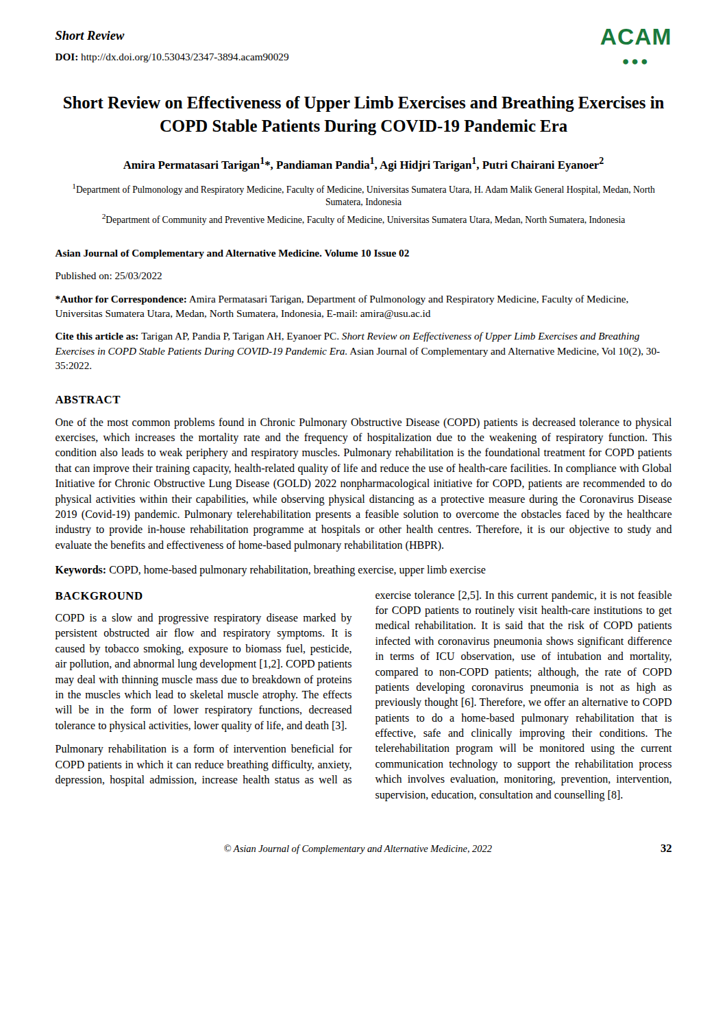Short Review
DOI: http://dx.doi.org/10.53043/2347-3894.acam90029
ACAM
●●●
Short Review on Effectiveness of Upper Limb Exercises and Breathing Exercises in COPD Stable Patients During COVID-19 Pandemic Era
Amira Permatasari Tarigan1*, Pandiaman Pandia1, Agi Hidjri Tarigan1, Putri Chairani Eyanoer2
1Department of Pulmonology and Respiratory Medicine, Faculty of Medicine, Universitas Sumatera Utara, H. Adam Malik General Hospital, Medan, North Sumatera, Indonesia
2Department of Community and Preventive Medicine, Faculty of Medicine, Universitas Sumatera Utara, Medan, North Sumatera, Indonesia
Asian Journal of Complementary and Alternative Medicine. Volume 10 Issue 02
Published on: 25/03/2022
*Author for Correspondence: Amira Permatasari Tarigan, Department of Pulmonology and Respiratory Medicine, Faculty of Medicine, Universitas Sumatera Utara, Medan, North Sumatera, Indonesia, E-mail: amira@usu.ac.id
Cite this article as: Tarigan AP, Pandia P, Tarigan AH, Eyanoer PC. Short Review on Eeffectiveness of Upper Limb Exercises and Breathing Exercises in COPD Stable Patients During COVID-19 Pandemic Era. Asian Journal of Complementary and Alternative Medicine, Vol 10(2), 30-35:2022.
ABSTRACT
One of the most common problems found in Chronic Pulmonary Obstructive Disease (COPD) patients is decreased tolerance to physical exercises, which increases the mortality rate and the frequency of hospitalization due to the weakening of respiratory function. This condition also leads to weak periphery and respiratory muscles. Pulmonary rehabilitation is the foundational treatment for COPD patients that can improve their training capacity, health-related quality of life and reduce the use of health-care facilities. In compliance with Global Initiative for Chronic Obstructive Lung Disease (GOLD) 2022 nonpharmacological initiative for COPD, patients are recommended to do physical activities within their capabilities, while observing physical distancing as a protective measure during the Coronavirus Disease 2019 (Covid-19) pandemic. Pulmonary telerehabilitation presents a feasible solution to overcome the obstacles faced by the healthcare industry to provide in-house rehabilitation programme at hospitals or other health centres. Therefore, it is our objective to study and evaluate the benefits and effectiveness of home-based pulmonary rehabilitation (HBPR).
Keywords: COPD, home-based pulmonary rehabilitation, breathing exercise, upper limb exercise
BACKGROUND
COPD is a slow and progressive respiratory disease marked by persistent obstructed air flow and respiratory symptoms. It is caused by tobacco smoking, exposure to biomass fuel, pesticide, air pollution, and abnormal lung development [1,2]. COPD patients may deal with thinning muscle mass due to breakdown of proteins in the muscles which lead to skeletal muscle atrophy. The effects will be in the form of lower respiratory functions, decreased tolerance to physical activities, lower quality of life, and death [3].
Pulmonary rehabilitation is a form of intervention beneficial for COPD patients in which it can reduce breathing difficulty, anxiety, depression, hospital admission, increase health status as well as exercise tolerance [2,5]. In this current pandemic, it is not feasible for COPD patients to routinely visit health-care institutions to get medical rehabilitation. It is said that the risk of COPD patients infected with coronavirus pneumonia shows significant difference in terms of ICU observation, use of intubation and mortality, compared to non-COPD patients; although, the rate of COPD patients developing coronavirus pneumonia is not as high as previously thought [6]. Therefore, we offer an alternative to COPD patients to do a home-based pulmonary rehabilitation that is effective, safe and clinically improving their conditions. The telerehabilitation program will be monitored using the current communication technology to support the rehabilitation process which involves evaluation, monitoring, prevention, intervention, supervision, education, consultation and counselling [8].
© Asian Journal of Complementary and Alternative Medicine, 2022 32